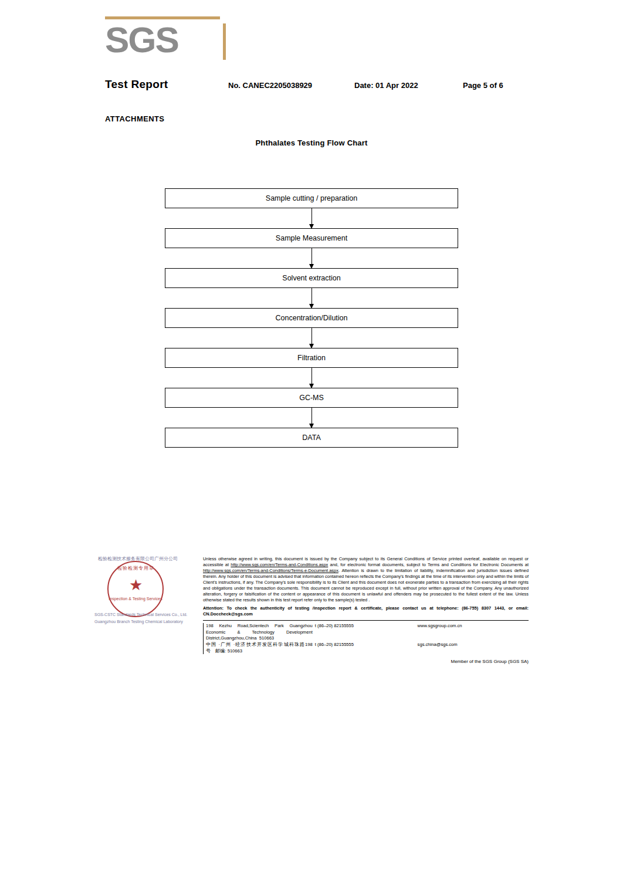SGS
Test Report
No. CANEC2205038929
Date: 01 Apr 2022
Page 5 of 6
ATTACHMENTS
Phthalates Testing Flow Chart
Sample cutting / preparation
Sample Measurement
Solvent extraction
Concentration/Dilution
Filtration
GC-MS
DATA
检验检测技术服务有限公司广州分公司
检验检测专用章
★
Inspection & Testing Services
SGS-CSTC Standards Technical Services Co., Ltd.
Guangzhou Branch Testing Chemical Laboratory
Unless otherwise agreed in writing, this document is issued by the Company subject to its General Conditions of Service printed overleaf, available on request or accessible at http://www.sgs.com/en/Terms-and-Conditions.aspx and, for electronic format documents, subject to Terms and Conditions for Electronic Documents at http://www.sgs.com/en/Terms-and-Conditions/Terms-e-Document.aspx. Attention is drawn to the limitation of liability, indemnification and jurisdiction issues defined therein. Any holder of this document is advised that information contained hereon reflects the Company's findings at the time of its intervention only and within the limits of Client's instructions, if any. The Company's sole responsibility is to its Client and this document does not exonerate parties to a transaction from exercising all their rights and obligations under the transaction documents. This document cannot be reproduced except in full, without prior written approval of the Company. Any unauthorized alteration, forgery or falsification of the content or appearance of this document is unlawful and offenders may be prosecuted to the fullest extent of the law. Unless otherwise stated the results shown in this test report refer only to the sample(s) tested .
Attention: To check the authenticity of testing /inspection report & certificate, please contact us at telephone: (86-755) 8307 1443, or email: CN.Doccheck@sgs.com
| 198 Kezhu Road,Scientech Park Guangzhou Economic & Technology Development District,Guangzhou,China 510663 | t (86–20) 82155555 | www.sgsgroup.com.cn |
| 中国 ·广州 ·经济技术开发区科学城科珠路198号 邮编: 510663 | t (86–20) 82155555 | sgs.china@sgs.com |
Member of the SGS Group (SGS SA)